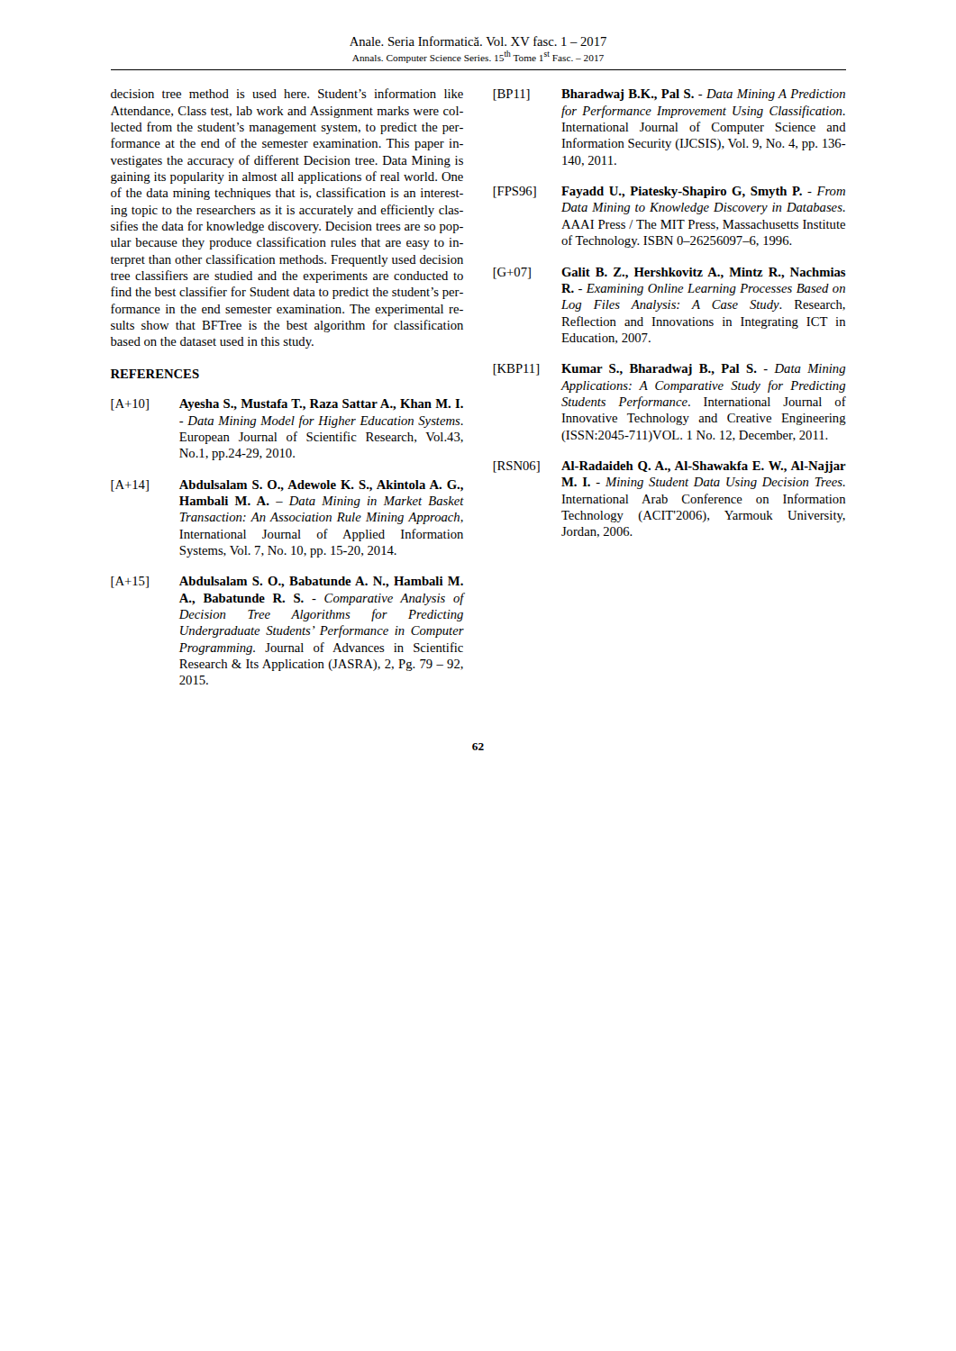Anale. Seria Informatică. Vol. XV fasc. 1 – 2017
Annals. Computer Science Series. 15th Tome 1st Fasc. – 2017
decision tree method is used here. Student’s information like Attendance, Class test, lab work and Assignment marks were collected from the student’s management system, to predict the performance at the end of the semester examination. This paper investigates the accuracy of different Decision tree. Data Mining is gaining its popularity in almost all applications of real world. One of the data mining techniques that is, classification is an interesting topic to the researchers as it is accurately and efficiently classifies the data for knowledge discovery. Decision trees are so popular because they produce classification rules that are easy to interpret than other classification methods. Frequently used decision tree classifiers are studied and the experiments are conducted to find the best classifier for Student data to predict the student’s performance in the end semester examination. The experimental results show that BFTree is the best algorithm for classification based on the dataset used in this study.
REFERENCES
[A+10]
Ayesha S., Mustafa T., Raza Sattar A., Khan M. I. - Data Mining Model for Higher Education Systems. European Journal of Scientific Research, Vol.43, No.1, pp.24-29, 2010.
[A+14]
Abdulsalam S. O., Adewole K. S., Akintola A. G., Hambali M. A. – Data Mining in Market Basket Transaction: An Association Rule Mining Approach, International Journal of Applied Information Systems, Vol. 7, No. 10, pp. 15-20, 2014.
[A+15]
Abdulsalam S. O., Babatunde A. N., Hambali M. A., Babatunde R. S. - Comparative Analysis of Decision Tree Algorithms for Predicting Undergraduate Students’ Performance in Computer Programming. Journal of Advances in Scientific Research & Its Application (JASRA), 2, Pg. 79 – 92, 2015.
[BP11]
Bharadwaj B.K., Pal S. - Data Mining A Prediction for Performance Improvement Using Classification. International Journal of Computer Science and Information Security (IJCSIS), Vol. 9, No. 4, pp. 136-140, 2011.
[FPS96]
Fayadd U., Piatesky-Shapiro G, Smyth P. - From Data Mining to Knowledge Discovery in Databases. AAAI Press / The MIT Press, Massachusetts Institute of Technology. ISBN 0–26256097–6, 1996.
[G+07]
Galit B. Z., Hershkovitz A., Mintz R., Nachmias R. - Examining Online Learning Processes Based on Log Files Analysis: A Case Study. Research, Reflection and Innovations in Integrating ICT in Education, 2007.
[KBP11]
Kumar S., Bharadwaj B., Pal S. - Data Mining Applications: A Comparative Study for Predicting Students Performance. International Journal of Innovative Technology and Creative Engineering (ISSN:2045-711)VOL. 1 No. 12, December, 2011.
[RSN06]
Al-Radaideh Q. A., Al-Shawakfa E. W., Al-Najjar M. I. - Mining Student Data Using Decision Trees. International Arab Conference on Information Technology (ACIT'2006), Yarmouk University, Jordan, 2006.
62